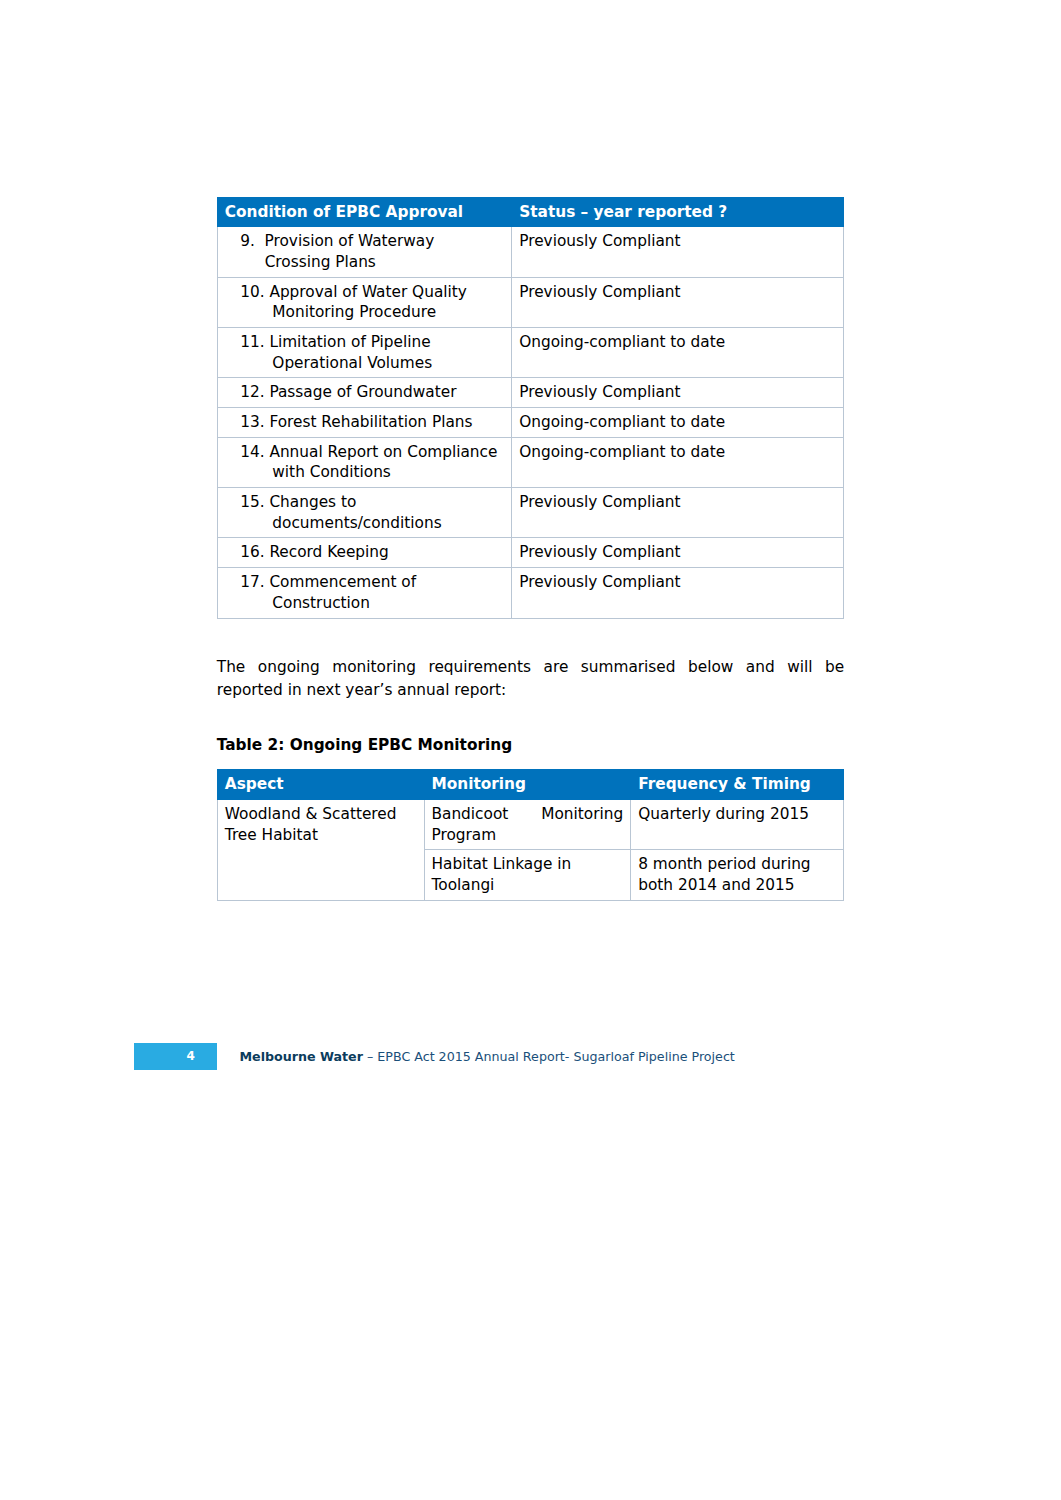| Condition of EPBC Approval | Status – year reported ? |
| --- | --- |
| 9. Provision of Waterway Crossing Plans | Previously Compliant |
| 10. Approval of Water Quality Monitoring Procedure | Previously Compliant |
| 11. Limitation of Pipeline Operational Volumes | Ongoing-compliant to date |
| 12. Passage of Groundwater | Previously Compliant |
| 13. Forest Rehabilitation Plans | Ongoing-compliant to date |
| 14. Annual Report on Compliance with Conditions | Ongoing-compliant to date |
| 15. Changes to documents/conditions | Previously Compliant |
| 16. Record Keeping | Previously Compliant |
| 17. Commencement of Construction | Previously Compliant |
The ongoing monitoring requirements are summarised below and will be reported in next year’s annual report:
Table 2: Ongoing EPBC Monitoring
| Aspect | Monitoring | Frequency & Timing |
| --- | --- | --- |
| Woodland & Scattered Tree Habitat | Bandicoot Monitoring Program | Quarterly during 2015 |
| Habitat Linkage in Toolangi | 8 month period during both 2014 and 2015 |
4
Melbourne Water – EPBC Act 2015 Annual Report- Sugarloaf Pipeline Project